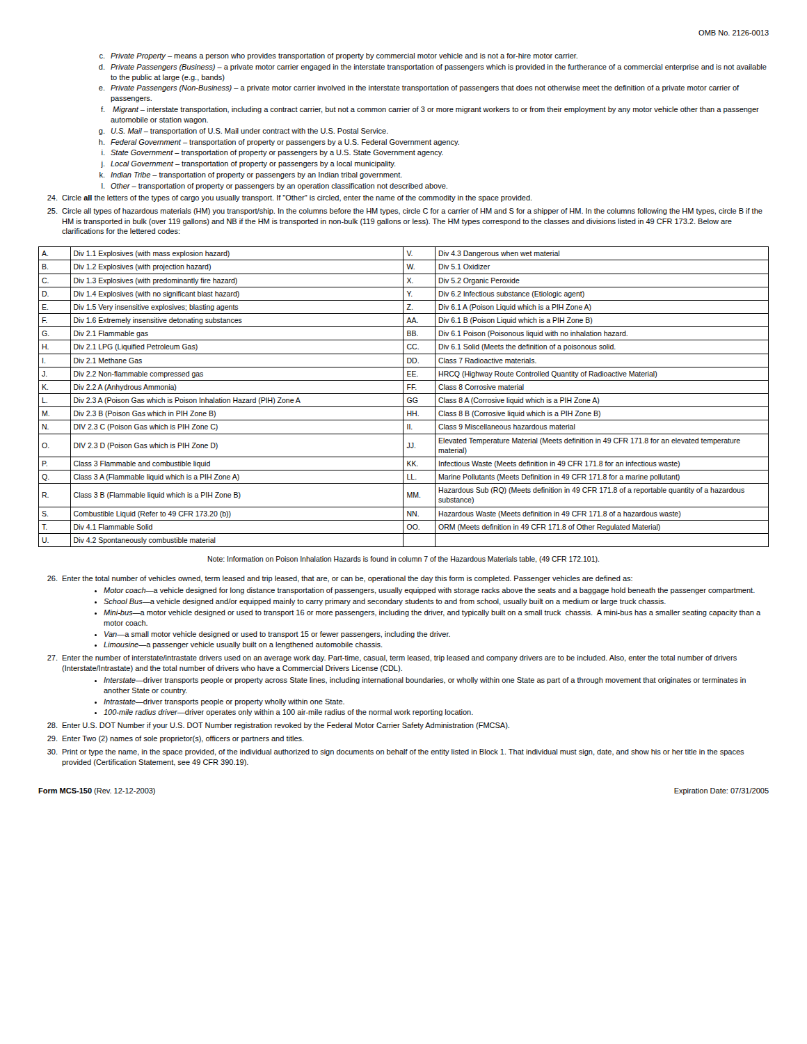OMB No. 2126-0013
c. Private Property – means a person who provides transportation of property by commercial motor vehicle and is not a for-hire motor carrier.
d. Private Passengers (Business) – a private motor carrier engaged in the interstate transportation of passengers which is provided in the furtherance of a commercial enterprise and is not available to the public at large (e.g., bands)
e. Private Passengers (Non-Business) – a private motor carrier involved in the interstate transportation of passengers that does not otherwise meet the definition of a private motor carrier of passengers.
f. Migrant – interstate transportation, including a contract carrier, but not a common carrier of 3 or more migrant workers to or from their employment by any motor vehicle other than a passenger automobile or station wagon.
g. U.S. Mail – transportation of U.S. Mail under contract with the U.S. Postal Service.
h. Federal Government – transportation of property or passengers by a U.S. Federal Government agency.
i. State Government – transportation of property or passengers by a U.S. State Government agency.
j. Local Government – transportation of property or passengers by a local municipality.
k. Indian Tribe – transportation of property or passengers by an Indian tribal government.
l. Other – transportation of property or passengers by an operation classification not described above.
24. Circle all the letters of the types of cargo you usually transport. If "Other" is circled, enter the name of the commodity in the space provided.
25. Circle all types of hazardous materials (HM) you transport/ship. In the columns before the HM types, circle C for a carrier of HM and S for a shipper of HM. In the columns following the HM types, circle B if the HM is transported in bulk (over 119 gallons) and NB if the HM is transported in non-bulk (119 gallons or less). The HM types correspond to the classes and divisions listed in 49 CFR 173.2. Below are clarifications for the lettered codes:
| A. | Div 1.1 Explosives (with mass explosion hazard) | V. | Div 4.3 Dangerous when wet material |
| B. | Div 1.2 Explosives (with projection hazard) | W. | Div 5.1 Oxidizer |
| C. | Div 1.3 Explosives (with predominantly fire hazard) | X. | Div 5.2 Organic Peroxide |
| D. | Div 1.4 Explosives (with no significant blast hazard) | Y. | Div 6.2 Infectious substance (Etiologic agent) |
| E. | Div 1.5 Very insensitive explosives; blasting agents | Z. | Div 6.1 A (Poison Liquid which is a PIH Zone A) |
| F. | Div 1.6 Extremely insensitive detonating substances | AA. | Div 6.1 B (Poison Liquid which is a PIH Zone B) |
| G. | Div 2.1 Flammable gas | BB. | Div 6.1 Poison (Poisonous liquid with no inhalation hazard. |
| H. | Div 2.1 LPG (Liquified Petroleum Gas) | CC. | Div 6.1 Solid (Meets the definition of a poisonous solid. |
| I. | Div 2.1 Methane Gas | DD. | Class 7 Radioactive materials. |
| J. | Div 2.2 Non-flammable compressed gas | EE. | HRCQ (Highway Route Controlled Quantity of Radioactive Material) |
| K. | Div 2.2 A (Anhydrous Ammonia) | FF. | Class 8 Corrosive material |
| L. | Div 2.3 A (Poison Gas which is Poison Inhalation Hazard (PIH) Zone A | GG | Class 8 A (Corrosive liquid which is a PIH Zone A) |
| M. | Div 2.3 B (Poison Gas which in PIH Zone B) | HH. | Class 8 B (Corrosive liquid which is a PIH Zone B) |
| N. | DIV 2.3 C (Poison Gas which is PIH Zone C) | II. | Class 9 Miscellaneous hazardous material |
| O. | DIV 2.3 D (Poison Gas which is PIH Zone D) | JJ. | Elevated Temperature Material (Meets definition in 49 CFR 171.8 for an elevated temperature material) |
| P. | Class 3 Flammable and combustible liquid | KK. | Infectious Waste (Meets definition in 49 CFR 171.8 for an infectious waste) |
| Q. | Class 3 A (Flammable liquid which is a PIH Zone A) | LL. | Marine Pollutants (Meets Definition in 49 CFR 171.8 for a marine pollutant) |
| R. | Class 3 B (Flammable liquid which is a PIH Zone B) | MM. | Hazardous Sub (RQ) (Meets definition in 49 CFR 171.8 of a reportable quantity of a hazardous substance) |
| S. | Combustible Liquid (Refer to 49 CFR 173.20 (b)) | NN. | Hazardous Waste (Meets definition in 49 CFR 171.8 of a hazardous waste) |
| T. | Div 4.1 Flammable Solid | OO. | ORM (Meets definition in 49 CFR 171.8 of Other Regulated Material) |
| U. | Div 4.2 Spontaneously combustible material | | |
Note: Information on Poison Inhalation Hazards is found in column 7 of the Hazardous Materials table, (49 CFR 172.101).
26. Enter the total number of vehicles owned, term leased and trip leased, that are, or can be, operational the day this form is completed. Passenger vehicles are defined as:
Motor coach—a vehicle designed for long distance transportation of passengers, usually equipped with storage racks above the seats and a baggage hold beneath the passenger compartment.
School Bus—a vehicle designed and/or equipped mainly to carry primary and secondary students to and from school, usually built on a medium or large truck chassis.
Mini-bus—a motor vehicle designed or used to transport 16 or more passengers, including the driver, and typically built on a small truck chassis. A mini-bus has a smaller seating capacity than a motor coach.
Van—a small motor vehicle designed or used to transport 15 or fewer passengers, including the driver.
Limousine—a passenger vehicle usually built on a lengthened automobile chassis.
27. Enter the number of interstate/intrastate drivers used on an average work day. Part-time, casual, term leased, trip leased and company drivers are to be included. Also, enter the total number of drivers (Interstate/Intrastate) and the total number of drivers who have a Commercial Drivers License (CDL).
Interstate—driver transports people or property across State lines, including international boundaries, or wholly within one State as part of a through movement that originates or terminates in another State or country.
Intrastate—driver transports people or property wholly within one State.
100-mile radius driver—driver operates only within a 100 air-mile radius of the normal work reporting location.
28. Enter U.S. DOT Number if your U.S. DOT Number registration revoked by the Federal Motor Carrier Safety Administration (FMCSA).
29. Enter Two (2) names of sole proprietor(s), officers or partners and titles.
30. Print or type the name, in the space provided, of the individual authorized to sign documents on behalf of the entity listed in Block 1. That individual must sign, date, and show his or her title in the spaces provided (Certification Statement, see 49 CFR 390.19).
Form MCS-150 (Rev. 12-12-2003)
Expiration Date: 07/31/2005